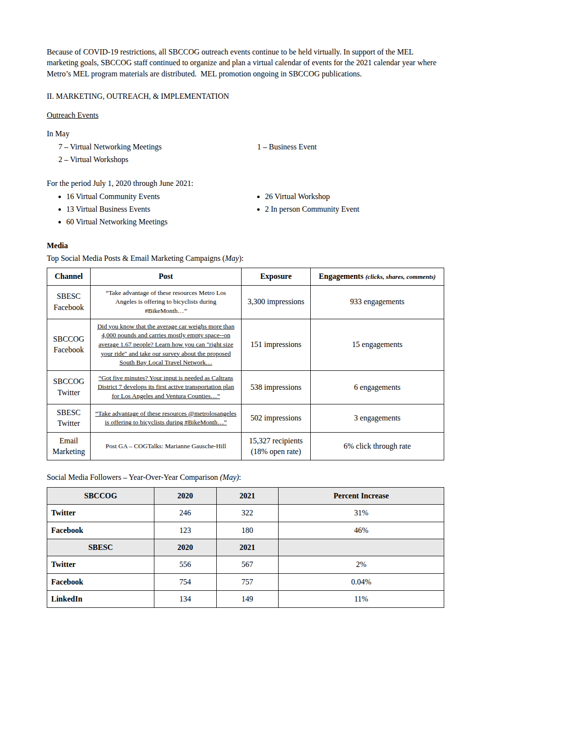Because of COVID-19 restrictions, all SBCCOG outreach events continue to be held virtually. In support of the MEL marketing goals, SBCCOG staff continued to organize and plan a virtual calendar of events for the 2021 calendar year where Metro’s MEL program materials are distributed. MEL promotion ongoing in SBCCOG publications.
II. MARKETING, OUTREACH, & IMPLEMENTATION
Outreach Events
In May
| 7 – Virtual Networking Meetings | 1 – Business Event |
| 2 – Virtual Workshops | |
For the period July 1, 2020 through June 2021:
16 Virtual Community Events
13 Virtual Business Events
60 Virtual Networking Meetings
26 Virtual Workshop
2 In person Community Event
Media
Top Social Media Posts & Email Marketing Campaigns (May):
| Channel | Post | Exposure | Engagements (clicks, shares, comments) |
| --- | --- | --- | --- |
| SBESC Facebook | “Take advantage of these resources Metro Los Angeles is offering to bicyclists during #BikeMonth…” | 3,300 impressions | 933 engagements |
| SBCCOG Facebook | Did you know that the average car weighs more than 4,000 pounds and carries mostly empty space--on average 1.67 people? Learn how you can "right size your ride" and take our survey about the proposed South Bay Local Travel Network… | 151 impressions | 15 engagements |
| SBCCOG Twitter | “Got five minutes? Your input is needed as Caltrans District 7 develops its first active transportation plan for Los Angeles and Ventura Counties…” | 538 impressions | 6 engagements |
| SBESC Twitter | “Take advantage of these resources @metrolosangeles is offering to bicyclists during #BikeMonth…” | 502 impressions | 3 engagements |
| Email Marketing | Post GA – COGTalks: Marianne Gausche-Hill | 15,327 recipients (18% open rate) | 6% click through rate |
Social Media Followers – Year-Over-Year Comparison (May):
| SBCCOG | 2020 | 2021 | Percent Increase |
| --- | --- | --- | --- |
| Twitter | 246 | 322 | 31% |
| Facebook | 123 | 180 | 46% |
| SBESC | 2020 | 2021 | |
| Twitter | 556 | 567 | 2% |
| Facebook | 754 | 757 | 0.04% |
| LinkedIn | 134 | 149 | 11% |